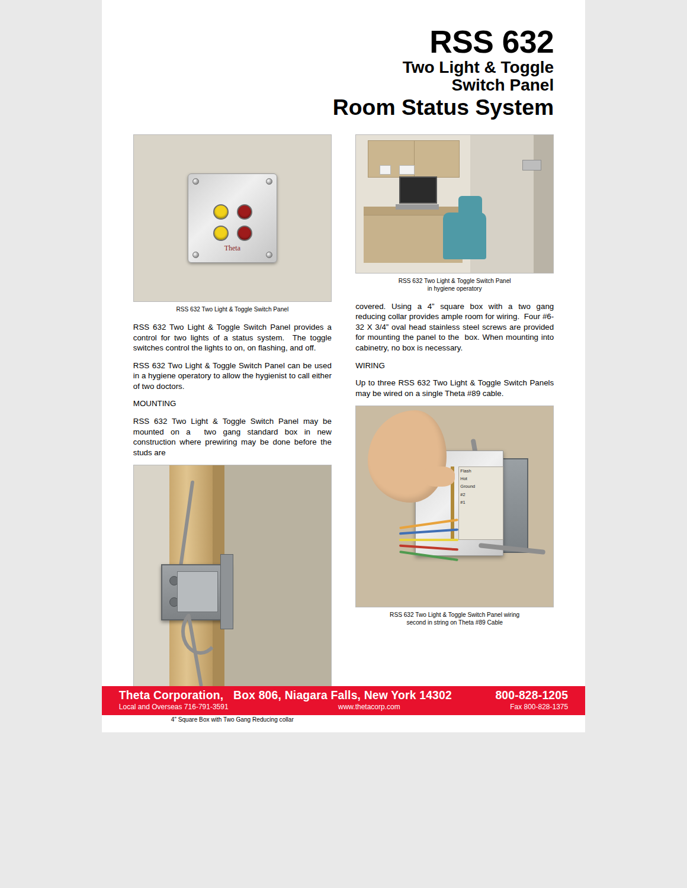RSS 632
Two Light & Toggle
Switch Panel
Room Status System
Theta
RSS 632 Two Light & Toggle Switch Panel
RSS 632 Two Light & Toggle Switch Panel provides a control for two lights of a status system. The toggle switches control the lights to on, on flashing, and off.
RSS 632 Two Light & Toggle Switch Panel can be used in a hygiene operatory to allow the hygienist to call either of two doctors.
MOUNTING
RSS 632 Two Light & Toggle Switch Panel may be mounted on a two gang standard box in new construction where prewiring may be done before the studs are
4” Square Box with Two Gang Reducing collar
RSS 632 Two Light & Toggle Switch Panel
in hygiene operatory
covered. Using a 4” square box with a two gang reducing collar provides ample room for wiring. Four #6-32 X 3/4” oval head stainless steel screws are provided for mounting the panel to the box. When mounting into cabinetry, no box is necessary.
WIRING
Up to three RSS 632 Two Light & Toggle Switch Panels may be wired on a single Theta #89 cable.
Flash
Hot
Ground
#2
#1
RSS 632 Two Light & Toggle Switch Panel wiring
second in string on Theta #89 Cable
Theta Corporation, Box 806, Niagara Falls, New York 14302 800-828-1205
Local and Overseas 716-791-3591 www.thetacorp.com Fax 800-828-1375